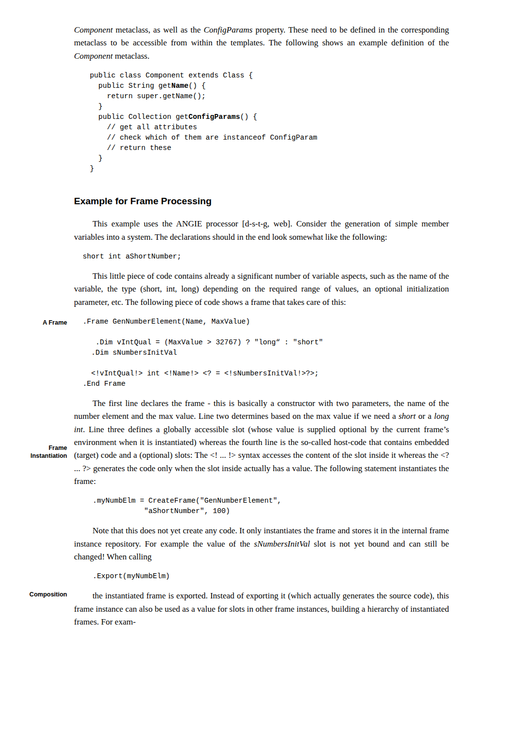Component metaclass, as well as the ConfigParams property. These need to be defined in the corresponding metaclass to be accessible from within the templates. The following shows an example definition of the Component metaclass.
public class Component extends Class {
  public String getName() {
    return super.getName();
  }
  public Collection getConfigParams() {
    // get all attributes
    // check which of them are instanceof ConfigParam
    // return these
  }
}
Example for Frame Processing
This example uses the ANGIE processor [d-s-t-g, web]. Consider the generation of simple member variables into a system. The declarations should in the end look somewhat like the following:
short int aShortNumber;
This little piece of code contains already a significant number of variable aspects, such as the name of the variable, the type (short, int, long) depending on the required range of values, an optional initialization parameter, etc. The following piece of code shows a frame that takes care of this:
A Frame
.Frame GenNumberElement(Name, MaxValue)

   .Dim vIntQual = (MaxValue > 32767) ? "long“ : "short"
  .Dim sNumbersInitVal

  <!vIntQual!> int <!Name!> <? = <!sNumbersInitVal!>?>;
.End Frame
Frame
Instantiation
The first line declares the frame - this is basically a constructor with two parameters, the name of the number element and the max value. Line two determines based on the max value if we need a short or a long int. Line three defines a globally accessible slot (whose value is supplied optional by the current frame’s environment when it is instantiated) whereas the fourth line is the so-called host-code that contains embedded (target) code and a (optional) slots: The <! ... !> syntax accesses the content of the slot inside it whereas the <? ... ?> generates the code only when the slot inside actually has a value. The following statement instantiates the frame:
.myNumbElm = CreateFrame("GenNumberElement",
            "aShortNumber", 100)
Note that this does not yet create any code. It only instantiates the frame and stores it in the internal frame instance repository. For example the value of the sNumbersInitVal slot is not yet bound and can still be changed! When calling
.Export(myNumbElm)
Composition
the instantiated frame is exported. Instead of exporting it (which actually generates the source code), this frame instance can also be used as a value for slots in other frame instances, building a hierarchy of instantiated frames. For exam-